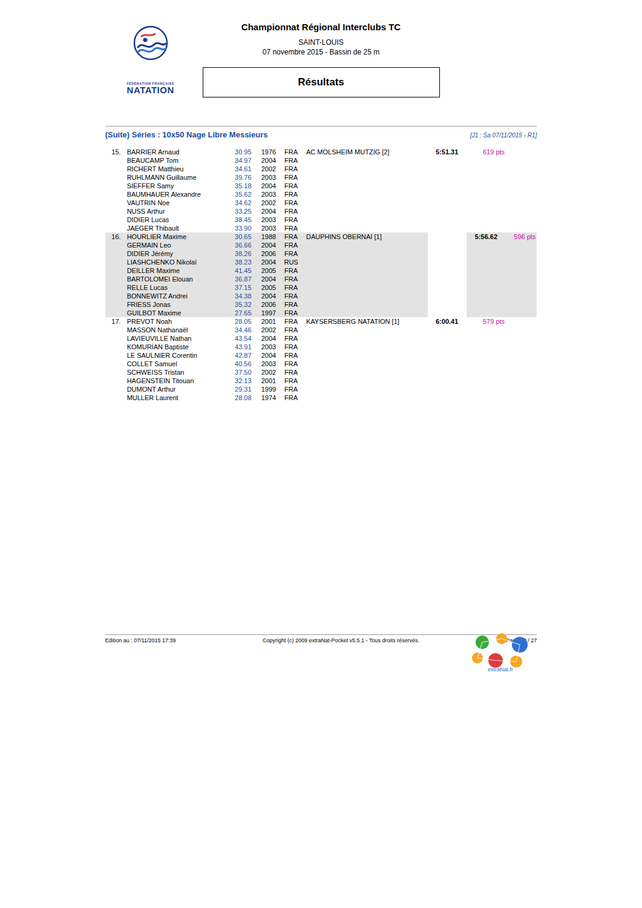FÉDÉRATION FRANÇAISE
NATATION
Championnat Régional Interclubs TC
SAINT-LOUIS
07 novembre 2015 - Bassin de 25 m
Résultats
(Suite) Séries : 10x50 Nage Libre Messieurs
[J1 : Sa 07/11/2015 - R1]
| 15. | BARRIER Arnaud | 30.95 | 1976 | FRA | AC MOLSHEIM MUTZIG [2] | 5:51.31 | 619 pts |
| | BEAUCAMP Tom | 34.97 | 2004 | FRA | | | |
| | RICHERT Matthieu | 34.61 | 2002 | FRA | | | |
| | RUHLMANN Guillaume | 39.76 | 2003 | FRA | | | |
| | SIEFFER Samy | 35.18 | 2004 | FRA | | | |
| | BAUMHAUER Alexandre | 35.62 | 2003 | FRA | | | |
| | VAUTRIN Noe | 34.62 | 2002 | FRA | | | |
| | NUSS Arthur | 33.25 | 2004 | FRA | | | |
| | DIDIER Lucas | 38.45 | 2003 | FRA | | | |
| | JAEGER Thibault | 33.90 | 2003 | FRA | | | |
| 16. | HOURLIER Maxime | 30.65 | 1988 | FRA | DAUPHINS OBERNAI [1] | | 5:56.62 | 596 pts |
| | GERMAIN Leo | 36.66 | 2004 | FRA | | | | |
| | DIDIER Jérémy | 38.26 | 2006 | FRA | | | | |
| | LIASHCHENKO Nikolaï | 38.23 | 2004 | RUS | | | | |
| | DEILLER Maxime | 41.45 | 2005 | FRA | | | | |
| | BARTOLOMEI Elouan | 36.87 | 2004 | FRA | | | | |
| | RELLE Lucas | 37.15 | 2005 | FRA | | | | |
| | BONNEWITZ Andrei | 34.38 | 2004 | FRA | | | | |
| | FRIESS Jonas | 35.32 | 2006 | FRA | | | | |
| | GUILBOT Maxime | 27.65 | 1997 | FRA | | | | |
| 17. | PREVOT Noah | 28.05 | 2001 | FRA | KAYSERSBERG NATATION [1] | 6:00.41 | 579 pts |
| | MASSON Nathanaël | 34.46 | 2002 | FRA | | | |
| | LAVIEUVILLE Nathan | 43.54 | 2004 | FRA | | | |
| | KOMURIAN Baptiste | 43.91 | 2003 | FRA | | | |
| | LE SAULNIER Corentin | 42.87 | 2004 | FRA | | | |
| | COLLET Samuel | 40.56 | 2003 | FRA | | | |
| | SCHWEISS Tristan | 37.50 | 2002 | FRA | | | |
| | HAGENSTEIN Titouan | 32.13 | 2001 | FRA | | | |
| | DUMONT Arthur | 29.31 | 1999 | FRA | | | |
| | MULLER Laurent | 28.08 | 1974 | FRA | | | |
Edition au : 07/11/2015 17:39
Copyright (c) 2009 extraNat-Pocket v5.5.1 - Tous droits réservés.
Page 27 / 27
extraNat.fr